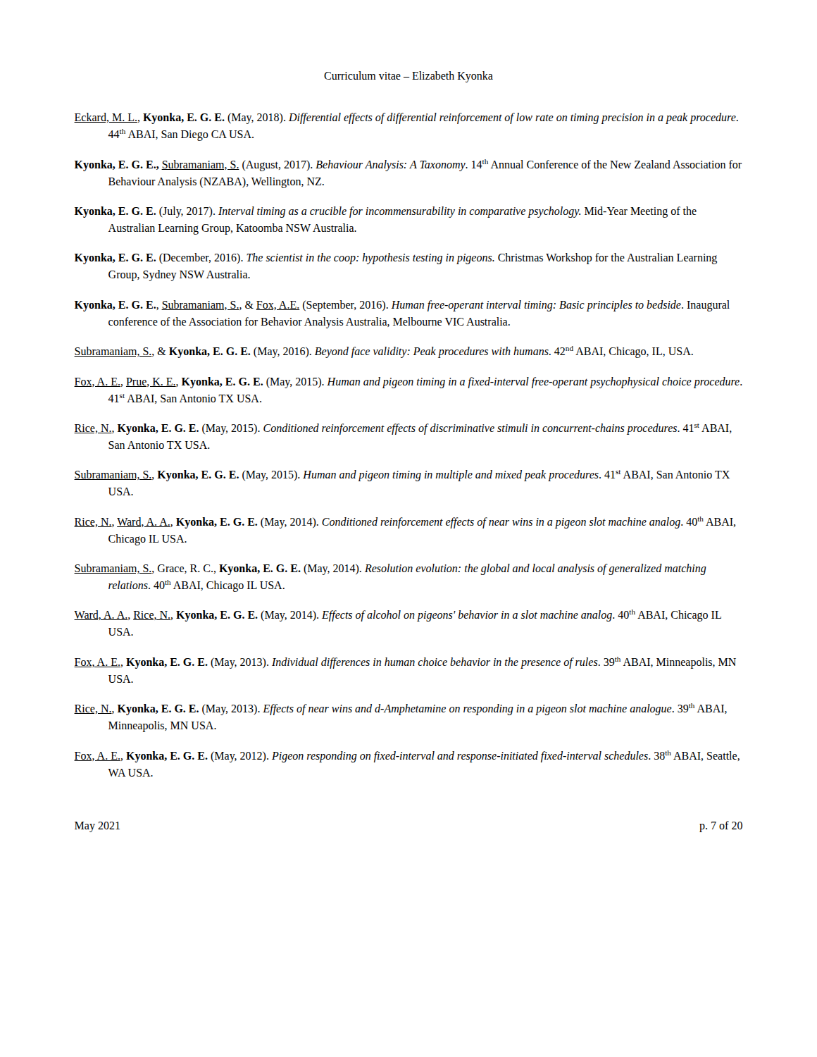Curriculum vitae – Elizabeth Kyonka
Eckard, M. L., Kyonka, E. G. E. (May, 2018). Differential effects of differential reinforcement of low rate on timing precision in a peak procedure. 44th ABAI, San Diego CA USA.
Kyonka, E. G. E., Subramaniam, S. (August, 2017). Behaviour Analysis: A Taxonomy. 14th Annual Conference of the New Zealand Association for Behaviour Analysis (NZABA), Wellington, NZ.
Kyonka, E. G. E. (July, 2017). Interval timing as a crucible for incommensurability in comparative psychology. Mid-Year Meeting of the Australian Learning Group, Katoomba NSW Australia.
Kyonka, E. G. E. (December, 2016). The scientist in the coop: hypothesis testing in pigeons. Christmas Workshop for the Australian Learning Group, Sydney NSW Australia.
Kyonka, E. G. E., Subramaniam, S., & Fox, A.E. (September, 2016). Human free-operant interval timing: Basic principles to bedside. Inaugural conference of the Association for Behavior Analysis Australia, Melbourne VIC Australia.
Subramaniam, S., & Kyonka, E. G. E. (May, 2016). Beyond face validity: Peak procedures with humans. 42nd ABAI, Chicago, IL, USA.
Fox, A. E., Prue, K. E., Kyonka, E. G. E. (May, 2015). Human and pigeon timing in a fixed-interval free-operant psychophysical choice procedure. 41st ABAI, San Antonio TX USA.
Rice, N., Kyonka, E. G. E. (May, 2015). Conditioned reinforcement effects of discriminative stimuli in concurrent-chains procedures. 41st ABAI, San Antonio TX USA.
Subramaniam, S., Kyonka, E. G. E. (May, 2015). Human and pigeon timing in multiple and mixed peak procedures. 41st ABAI, San Antonio TX USA.
Rice, N., Ward, A. A., Kyonka, E. G. E. (May, 2014). Conditioned reinforcement effects of near wins in a pigeon slot machine analog. 40th ABAI, Chicago IL USA.
Subramaniam, S., Grace, R. C., Kyonka, E. G. E. (May, 2014). Resolution evolution: the global and local analysis of generalized matching relations. 40th ABAI, Chicago IL USA.
Ward, A. A., Rice, N., Kyonka, E. G. E. (May, 2014). Effects of alcohol on pigeons' behavior in a slot machine analog. 40th ABAI, Chicago IL USA.
Fox, A. E., Kyonka, E. G. E. (May, 2013). Individual differences in human choice behavior in the presence of rules. 39th ABAI, Minneapolis, MN USA.
Rice, N., Kyonka, E. G. E. (May, 2013). Effects of near wins and d-Amphetamine on responding in a pigeon slot machine analogue. 39th ABAI, Minneapolis, MN USA.
Fox, A. E., Kyonka, E. G. E. (May, 2012). Pigeon responding on fixed-interval and response-initiated fixed-interval schedules. 38th ABAI, Seattle, WA USA.
May 2021 p. 7 of 20